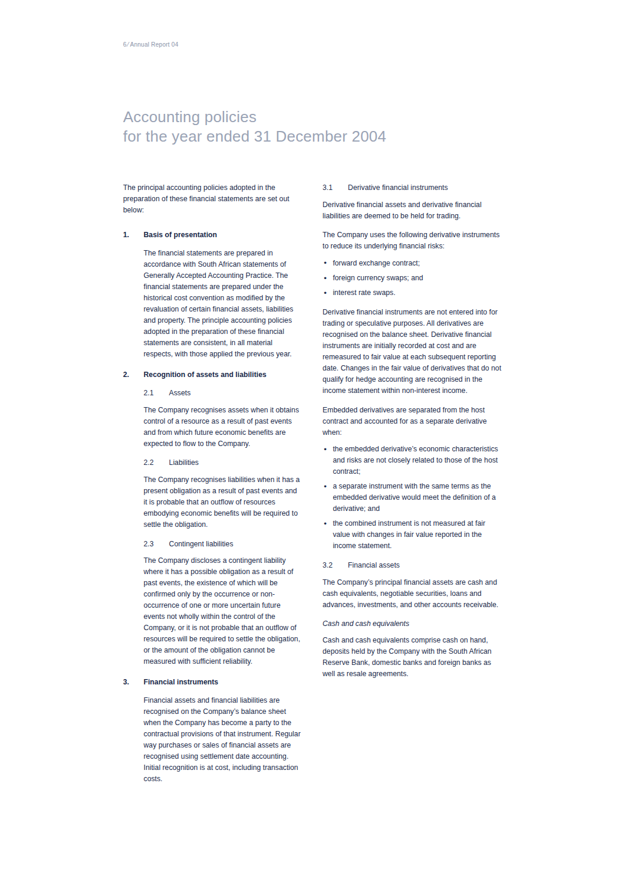6⁄Annual Report 04
Accounting policies
for the year ended 31 December 2004
The principal accounting policies adopted in the preparation of these financial statements are set out below:
1. Basis of presentation
The financial statements are prepared in accordance with South African statements of Generally Accepted Accounting Practice. The financial statements are prepared under the historical cost convention as modified by the revaluation of certain financial assets, liabilities and property. The principle accounting policies adopted in the preparation of these financial statements are consistent, in all material respects, with those applied the previous year.
2. Recognition of assets and liabilities
2.1 Assets
The Company recognises assets when it obtains control of a resource as a result of past events and from which future economic benefits are expected to flow to the Company.
2.2 Liabilities
The Company recognises liabilities when it has a present obligation as a result of past events and it is probable that an outflow of resources embodying economic benefits will be required to settle the obligation.
2.3 Contingent liabilities
The Company discloses a contingent liability where it has a possible obligation as a result of past events, the existence of which will be confirmed only by the occurrence or non-occurrence of one or more uncertain future events not wholly within the control of the Company, or it is not probable that an outflow of resources will be required to settle the obligation, or the amount of the obligation cannot be measured with sufficient reliability.
3. Financial instruments
Financial assets and financial liabilities are recognised on the Company’s balance sheet when the Company has become a party to the contractual provisions of that instrument. Regular way purchases or sales of financial assets are recognised using settlement date accounting. Initial recognition is at cost, including transaction costs.
3.1 Derivative financial instruments
Derivative financial assets and derivative financial liabilities are deemed to be held for trading.
The Company uses the following derivative instruments to reduce its underlying financial risks:
forward exchange contract;
foreign currency swaps; and
interest rate swaps.
Derivative financial instruments are not entered into for trading or speculative purposes. All derivatives are recognised on the balance sheet. Derivative financial instruments are initially recorded at cost and are remeasured to fair value at each subsequent reporting date. Changes in the fair value of derivatives that do not qualify for hedge accounting are recognised in the income statement within non-interest income.
Embedded derivatives are separated from the host contract and accounted for as a separate derivative when:
the embedded derivative’s economic characteristics and risks are not closely related to those of the host contract;
a separate instrument with the same terms as the embedded derivative would meet the definition of a derivative; and
the combined instrument is not measured at fair value with changes in fair value reported in the income statement.
3.2 Financial assets
The Company’s principal financial assets are cash and cash equivalents, negotiable securities, loans and advances, investments, and other accounts receivable.
Cash and cash equivalents
Cash and cash equivalents comprise cash on hand, deposits held by the Company with the South African Reserve Bank, domestic banks and foreign banks as well as resale agreements.